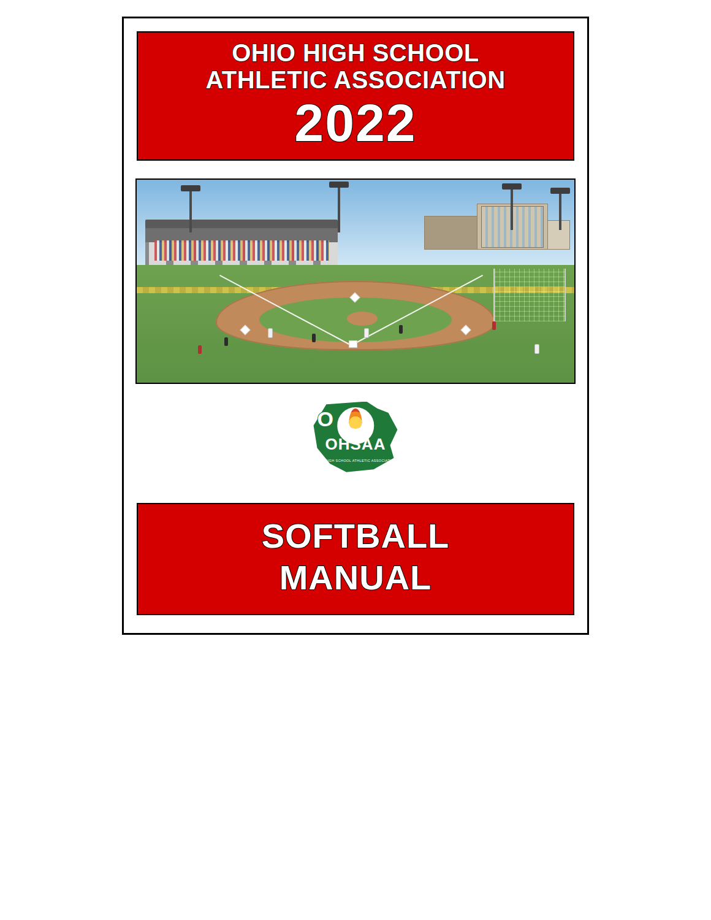Ohio High School
Athletic Association
2022
O OHSAA Ohio High School Athletic Association
Softball
Manual